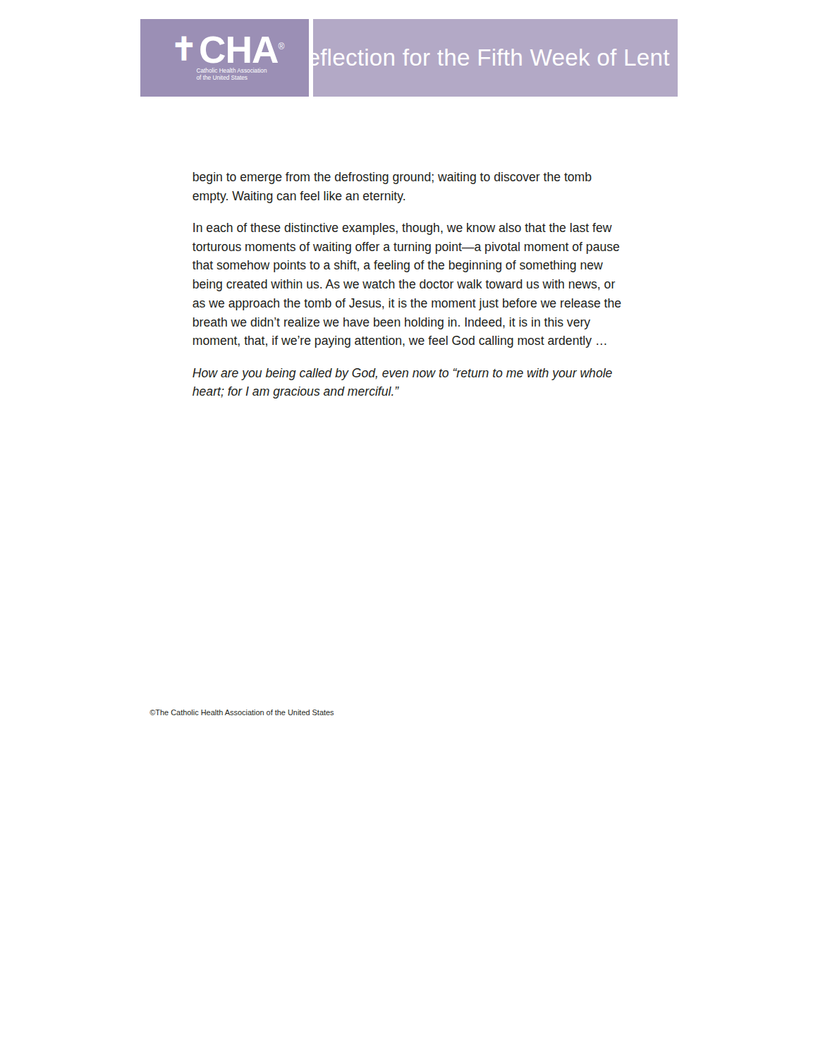✝ CHA®
Catholic Health Association
of the United States
Reflection for the Fifth Week of Lent
begin to emerge from the defrosting ground; waiting to discover the tomb empty. Waiting can feel like an eternity.
In each of these distinctive examples, though, we know also that the last few torturous moments of waiting offer a turning point—a pivotal moment of pause that somehow points to a shift, a feeling of the beginning of something new being created within us. As we watch the doctor walk toward us with news, or as we approach the tomb of Jesus, it is the moment just before we release the breath we didn’t realize we have been holding in. Indeed, it is in this very moment, that, if we’re paying attention, we feel God calling most ardently …
How are you being called by God, even now to “return to me with your whole heart; for I am gracious and merciful.”
©The Catholic Health Association of the United States